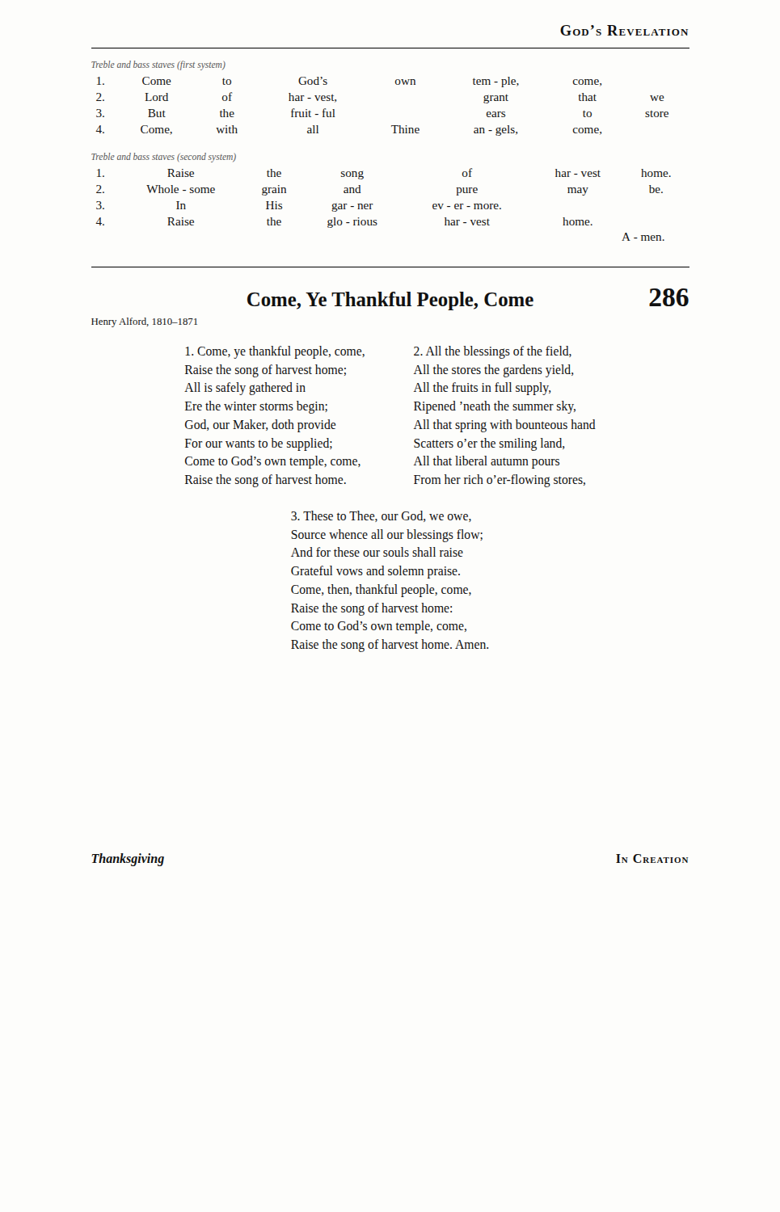God’s Revelation
Treble and bass staves (first system)
| 1. | Come | to | God’s | own | tem - ple, | come, |
| 2. | Lord | of | har - vest, | | grant | that | we |
| 3. | But | the | fruit - ful | | ears | to | store |
| 4. | Come, | with | all | Thine | an - gels, | come, |
Treble and bass staves (second system)
| 1. | Raise | the | song | of | har - vest | home. |
| 2. | Whole - some | grain | and | pure | may | be. |
| 3. | In | His | gar - ner | ev - er - more. |
| 4. | Raise | the | glo - rious | har - vest | home. |
A - men.
Come, Ye Thankful People, Come
286
Henry Alford, 1810–1871
1. Come, ye thankful people, come,
Raise the song of harvest home;
All is safely gathered in
Ere the winter storms begin;
God, our Maker, doth provide
For our wants to be supplied;
Come to God’s own temple, come,
Raise the song of harvest home.
2. All the blessings of the field,
All the stores the gardens yield,
All the fruits in full supply,
Ripened ’neath the summer sky,
All that spring with bounteous hand
Scatters o’er the smiling land,
All that liberal autumn pours
From her rich o’er-flowing stores,
3. These to Thee, our God, we owe,
Source whence all our blessings flow;
And for these our souls shall raise
Grateful vows and solemn praise.
Come, then, thankful people, come,
Raise the song of harvest home:
Come to God’s own temple, come,
Raise the song of harvest home. Amen.
Thanksgiving In Creation